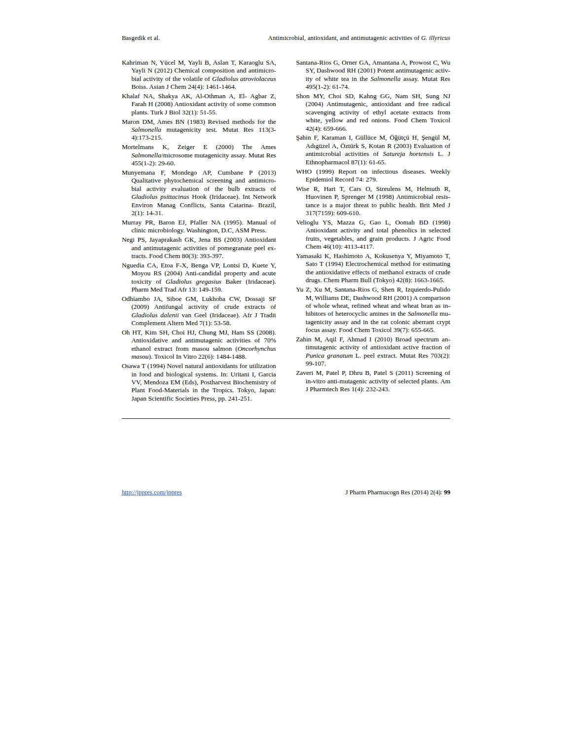Basgedik et al. Antimicrobial, antioxidant, and antimutagenic activities of G. illyricus
Kahriman N, Yücel M, Yayli B, Aslan T, Karaoglu SA, Yayli N (2012) Chemical composition and antimicrobial activity of the volatile of Gladiolus atroviolaceus Boiss. Asian J Chem 24(4): 1461-1464.
Khalaf NA, Shakya AK, Al-Othman A, El- Agbar Z, Farah H (2008) Antioxidant activity of some common plants. Turk J Biol 32(1): 51-55.
Maron DM, Ames BN (1983) Revised methods for the Salmonella mutagenicity test. Mutat Res 113(3-4):173-215.
Mortelmans K, Zeiger E (2000) The Ames Salmonella/microsome mutagenicity assay. Mutat Res 455(1-2): 29-60.
Munyemana F, Mondego AP, Cumbane P (2013) Qualitative phytochemical screening and antimicrobial activity evaluation of the bulb extracts of Gladiolus psittacinus Hook (Iridaceae). Int Network Environ Manag Conflicts, Santa Catarina- Brazil, 2(1): 14-31.
Murray PR, Baron EJ, Pfaller NA (1995). Manual of clinic microbiology. Washington, D.C, ASM Press.
Negi PS, Jayaprakash GK, Jena BS (2003) Antioxidant and antimutagenic activities of pomegranate peel extracts. Food Chem 80(3): 393-397.
Nguedia CA, Etoa F-X, Benga VP, Lontsi D, Kuete Y, Moyou RS (2004) Anti-candidal property and acute toxicity of Gladiolus gregasius Baker (Iridaceae). Pharm Med Trad Afr 13: 149-159.
Odhiambo JA, Siboe GM, Lukhoba CW, Dossaji SF (2009) Antifungal activity of crude extracts of Gladiolus dalenii van Geel (Iridaceae). Afr J Tradit Complement Altern Med 7(1): 53-58.
Oh HT, Kim SH, Choi HJ, Chung MJ, Ham SS (2008). Antioxidative and antimutagenic activities of 70% ethanol extract from masou salmon (Oncorhynchus masou). Toxicol In Vitro 22(6): 1484-1488.
Osawa T (1994) Novel natural antioxidants for utilization in food and biological systems. In: Uritani I, Garcia VV, Mendoza EM (Eds), Postharvest Biochemistry of Plant Food-Materials in the Tropics. Tokyo, Japan: Japan Scientific Societies Press, pp. 241-251.
Santana-Rios G, Orner GA, Amantana A, Prowost C, Wu SY, Dashwood RH (2001) Potent antimutagenic activity of white tea in the Salmonella assay. Mutat Res 495(1-2): 61-74.
Shon MY, Choi SD, Kahng GG, Nam SH, Sung NJ (2004) Antimutagenic, antioxidant and free radical scavenging activity of ethyl acetate extracts from white, yellow and red onions. Food Chem Toxicol 42(4): 659-666.
Şahin F, Karaman I, Güllüce M, Öğütçü H, Şengül M, Adıgüzel A, Öztürk S, Kotan R (2003) Evaluation of antimicrobial activities of Satureja hortensis L. J Ethnopharmacol 87(1): 61-65.
WHO (1999) Report on infectious diseases. Weekly Epidemiol Record 74: 279.
Wise R, Hart T, Cars O, Streulens M, Helmuth R, Huovinen P, Sprenger M (1998) Antimicrobial resistance is a major threat to public health. Brit Med J 317(7159): 609-610.
Velioglu YS, Mazza G, Gao L, Oomah BD (1998) Antioxidant activity and total phenolics in selected fruits, vegetables, and grain products. J Agric Food Chem 46(10): 4113-4117.
Yamasaki K, Hashimoto A, Kokusenya Y, Miyamoto T, Sato T (1994) Electrochemical method for estimating the antioxidative effects of methanol extracts of crude drugs. Chem Pharm Bull (Tokyo) 42(8): 1663-1665.
Yu Z, Xu M, Santana-Rios G, Shen R, Izquierdo-Pulido M, Williams DE, Dashwood RH (2001) A comparison of whole wheat, refined wheat and wheat bran as inhibitors of heterocyclic amines in the Salmonella mutagenicity assay and in the rat colonic aberrant crypt focus assay. Food Chem Toxicol 39(7): 655-665.
Zahin M, Aqil F, Ahmad I (2010) Broad spectrum antimutagenic activity of antioxidant active fraction of Punica granatum L. peel extract. Mutat Res 703(2): 99-107.
Zaveri M, Patel P, Dhru B, Patel S (2011) Screening of in-vitro anti-mutagenic activity of selected plants. Am J Pharmtech Res 1(4): 232-243.
http://jppres.com/jppres J Pharm Pharmacogn Res (2014) 2(4): 99